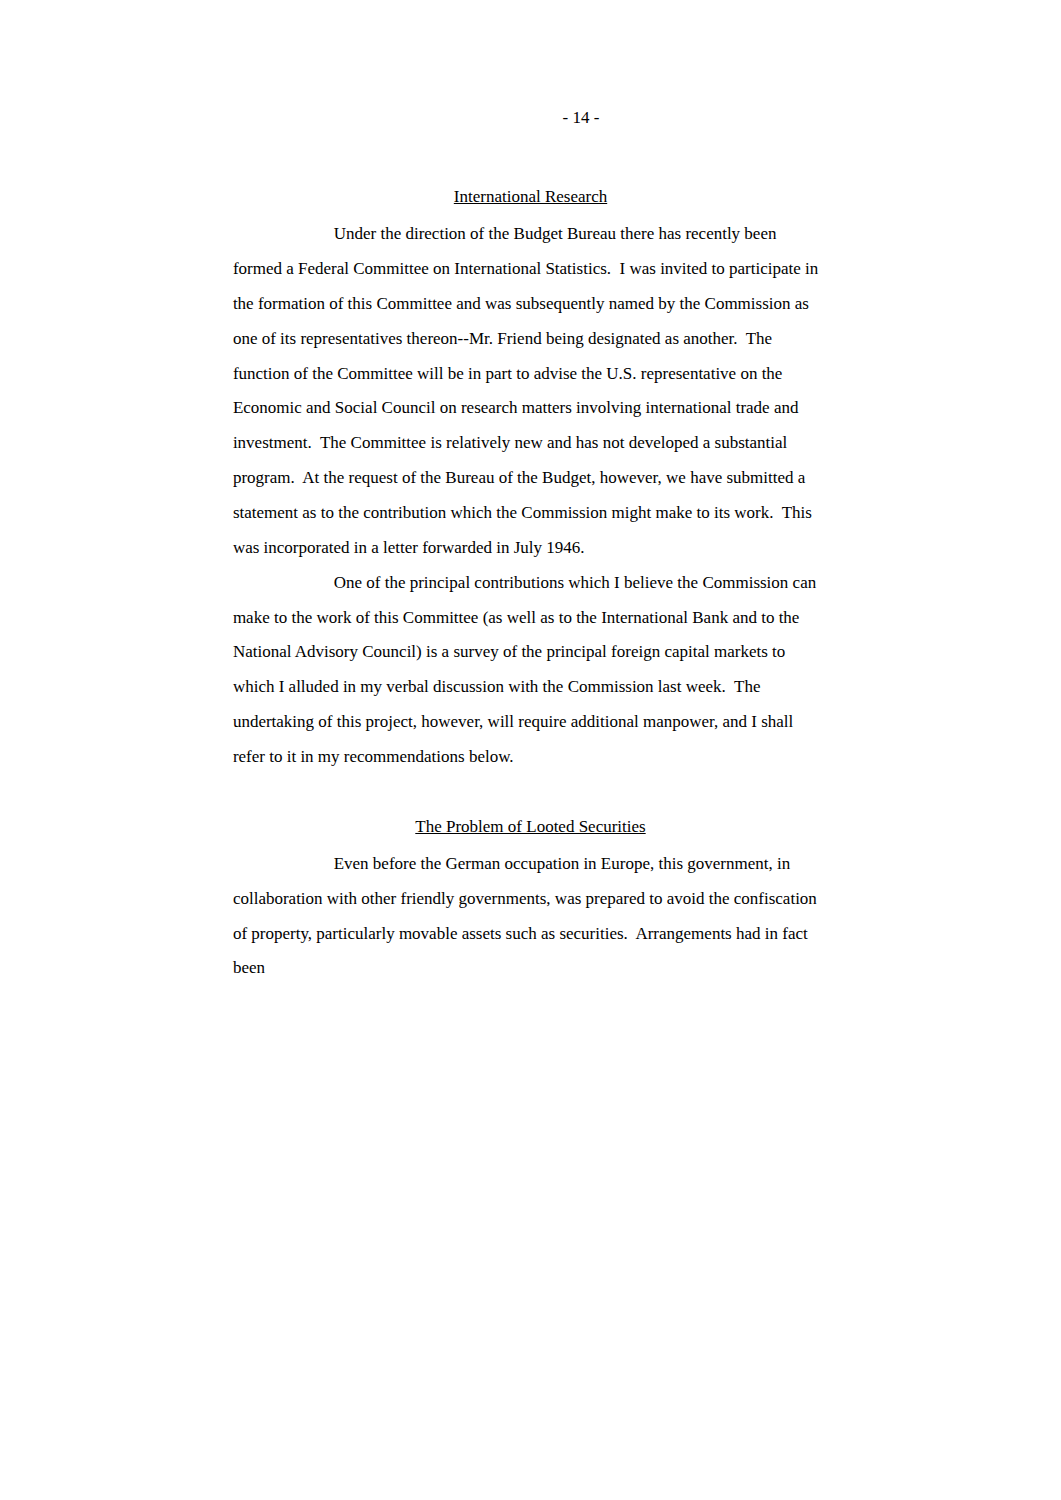- 14 -
International Research
Under the direction of the Budget Bureau there has recently been formed a Federal Committee on International Statistics. I was invited to participate in the formation of this Committee and was subsequently named by the Commission as one of its representatives thereon--Mr. Friend being designated as another. The function of the Committee will be in part to advise the U.S. representative on the Economic and Social Council on research matters involving international trade and investment. The Committee is relatively new and has not developed a substantial program. At the request of the Bureau of the Budget, however, we have submitted a statement as to the contribution which the Commission might make to its work. This was incorporated in a letter forwarded in July 1946.
One of the principal contributions which I believe the Commission can make to the work of this Committee (as well as to the International Bank and to the National Advisory Council) is a survey of the principal foreign capital markets to which I alluded in my verbal discussion with the Commission last week. The undertaking of this project, however, will require additional manpower, and I shall refer to it in my recommendations below.
The Problem of Looted Securities
Even before the German occupation in Europe, this government, in collaboration with other friendly governments, was prepared to avoid the confiscation of property, particularly movable assets such as securities. Arrangements had in fact been